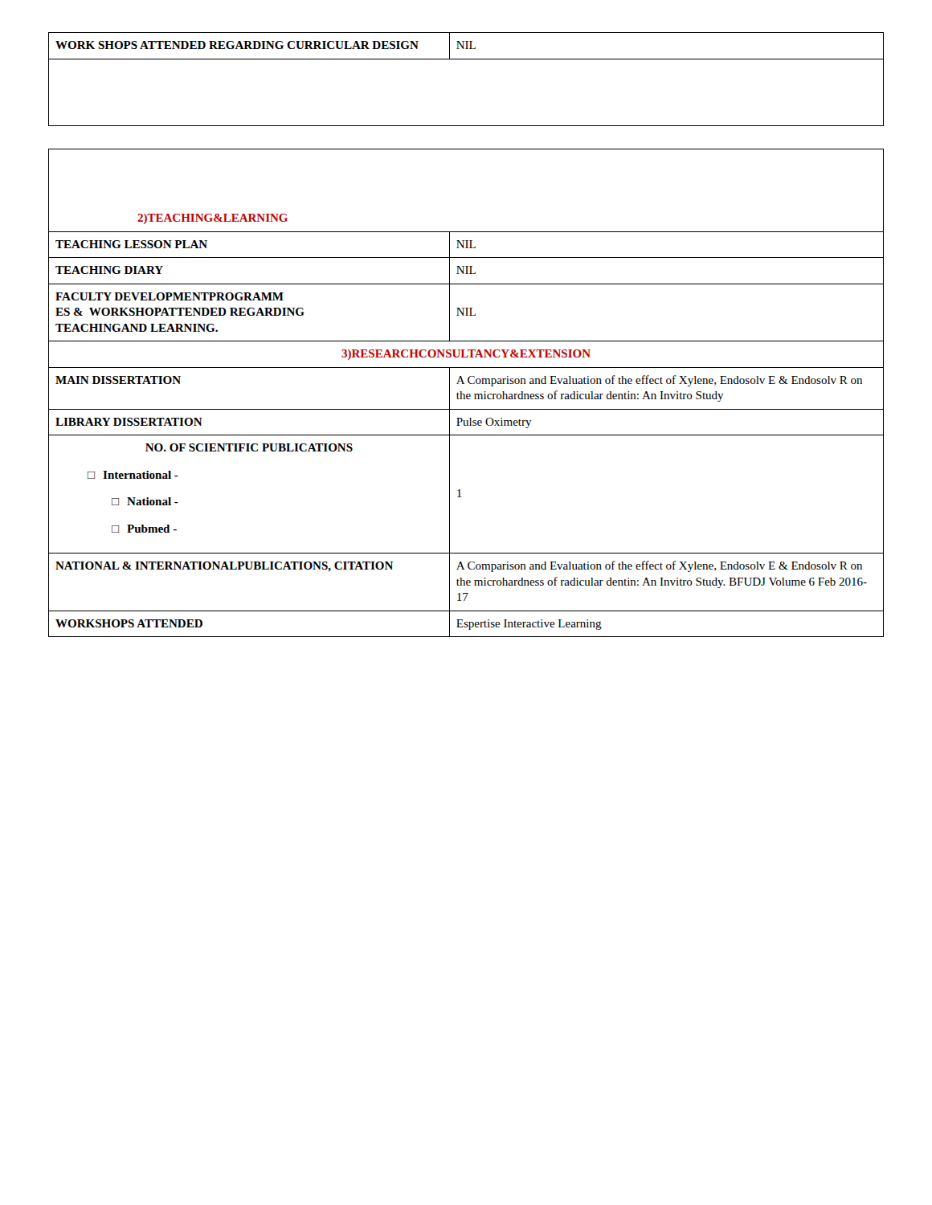| Work Shops Attended Regarding Curricular Design | NIL |
| 2)Teaching&Learning |
| Teaching Lesson Plan | NIL |
| Teaching Diary | NIL |
| Faculty Developmentprogramm es & Workshopattended Regarding Teachingand Learning. | NIL |
| 3)Researchconsultancy&Extension |
| Main Dissertation | A Comparison and Evaluation of the effect of Xylene, Endosolv E & Endosolv R on the microhardness of radicular dentin: An Invitro Study |
| Library Dissertation | Pulse Oximetry |
| No. of Scientific Publications International - National - Pubmed - | 1 |
| National & Internationalpublications, Citation | A Comparison and Evaluation of the effect of Xylene, Endosolv E & Endosolv R on the microhardness of radicular dentin: An Invitro Study. BFUDJ Volume 6 Feb 2016-17 |
| Workshops Attended | Espertise Interactive Learning |